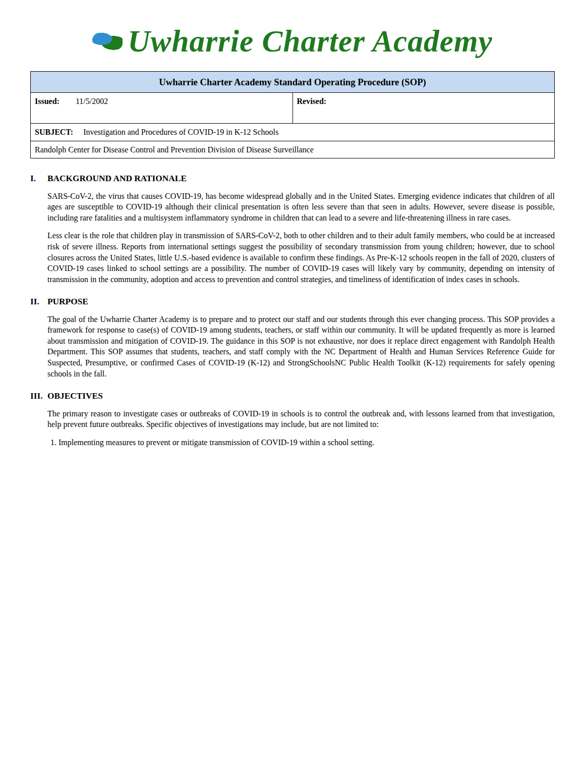Uwharrie Charter Academy
| Uwharrie Charter Academy Standard Operating Procedure (SOP) |
| --- |
| Issued: 11/5/2002 | Revised: |
| SUBJECT: Investigation and Procedures of COVID-19 in K-12 Schools |
| Randolph Center for Disease Control and Prevention Division of Disease Surveillance |
I. Background and Rationale
SARS-CoV-2, the virus that causes COVID-19, has become widespread globally and in the United States. Emerging evidence indicates that children of all ages are susceptible to COVID-19 although their clinical presentation is often less severe than that seen in adults. However, severe disease is possible, including rare fatalities and a multisystem inflammatory syndrome in children that can lead to a severe and life-threatening illness in rare cases.
Less clear is the role that children play in transmission of SARS-CoV-2, both to other children and to their adult family members, who could be at increased risk of severe illness. Reports from international settings suggest the possibility of secondary transmission from young children; however, due to school closures across the United States, little U.S.-based evidence is available to confirm these findings. As Pre-K-12 schools reopen in the fall of 2020, clusters of COVID-19 cases linked to school settings are a possibility. The number of COVID-19 cases will likely vary by community, depending on intensity of transmission in the community, adoption and access to prevention and control strategies, and timeliness of identification of index cases in schools.
II. Purpose
The goal of the Uwharrie Charter Academy is to prepare and to protect our staff and our students through this ever changing process. This SOP provides a framework for response to case(s) of COVID-19 among students, teachers, or staff within our community. It will be updated frequently as more is learned about transmission and mitigation of COVID-19. The guidance in this SOP is not exhaustive, nor does it replace direct engagement with Randolph Health Department. This SOP assumes that students, teachers, and staff comply with the NC Department of Health and Human Services Reference Guide for Suspected, Presumptive, or confirmed Cases of COVID-19 (K-12) and StrongSchoolsNC Public Health Toolkit (K-12) requirements for safely opening schools in the fall.
III. Objectives
The primary reason to investigate cases or outbreaks of COVID-19 in schools is to control the outbreak and, with lessons learned from that investigation, help prevent future outbreaks. Specific objectives of investigations may include, but are not limited to:
Implementing measures to prevent or mitigate transmission of COVID-19 within a school setting.